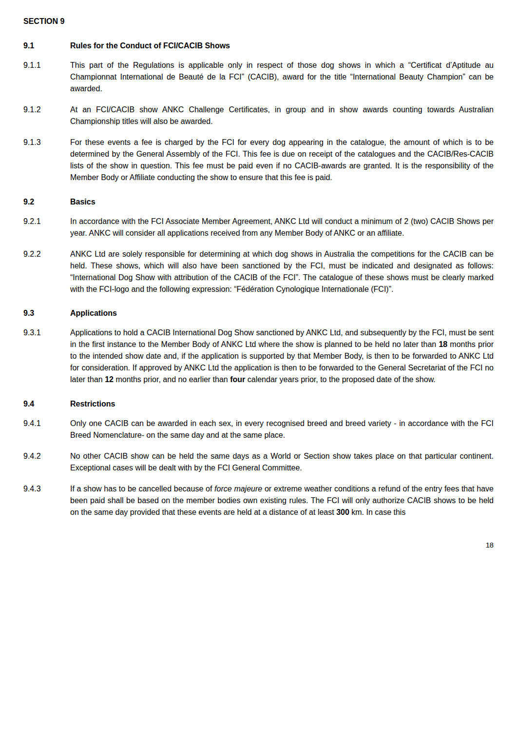SECTION 9
9.1
Rules for the Conduct of FCI/CACIB Shows
9.1.1
This part of the Regulations is applicable only in respect of those dog shows in which a “Certificat d’Aptitude au Championnat International de Beauté de la FCI” (CACIB), award for the title “International Beauty Champion” can be awarded.
9.1.2
At an FCI/CACIB show ANKC Challenge Certificates, in group and in show awards counting towards Australian Championship titles will also be awarded.
9.1.3
For these events a fee is charged by the FCI for every dog appearing in the catalogue, the amount of which is to be determined by the General Assembly of the FCI. This fee is due on receipt of the catalogues and the CACIB/Res-CACIB lists of the show in question. This fee must be paid even if no CACIB-awards are granted. It is the responsibility of the Member Body or Affiliate conducting the show to ensure that this fee is paid.
9.2
Basics
9.2.1
In accordance with the FCI Associate Member Agreement, ANKC Ltd will conduct a minimum of 2 (two) CACIB Shows per year. ANKC will consider all applications received from any Member Body of ANKC or an affiliate.
9.2.2
ANKC Ltd are solely responsible for determining at which dog shows in Australia the competitions for the CACIB can be held. These shows, which will also have been sanctioned by the FCI, must be indicated and designated as follows: “International Dog Show with attribution of the CACIB of the FCI”. The catalogue of these shows must be clearly marked with the FCI-logo and the following expression: “Fédération Cynologique Internationale (FCI)”.
9.3
Applications
9.3.1
Applications to hold a CACIB International Dog Show sanctioned by ANKC Ltd, and subsequently by the FCI, must be sent in the first instance to the Member Body of ANKC Ltd where the show is planned to be held no later than 18 months prior to the intended show date and, if the application is supported by that Member Body, is then to be forwarded to ANKC Ltd for consideration. If approved by ANKC Ltd the application is then to be forwarded to the General Secretariat of the FCI no later than 12 months prior, and no earlier than four calendar years prior, to the proposed date of the show.
9.4
Restrictions
9.4.1
Only one CACIB can be awarded in each sex, in every recognised breed and breed variety - in accordance with the FCI Breed Nomenclature- on the same day and at the same place.
9.4.2
No other CACIB show can be held the same days as a World or Section show takes place on that particular continent. Exceptional cases will be dealt with by the FCI General Committee.
9.4.3
If a show has to be cancelled because of force majeure or extreme weather conditions a refund of the entry fees that have been paid shall be based on the member bodies own existing rules. The FCI will only authorize CACIB shows to be held on the same day provided that these events are held at a distance of at least 300 km. In case this
18